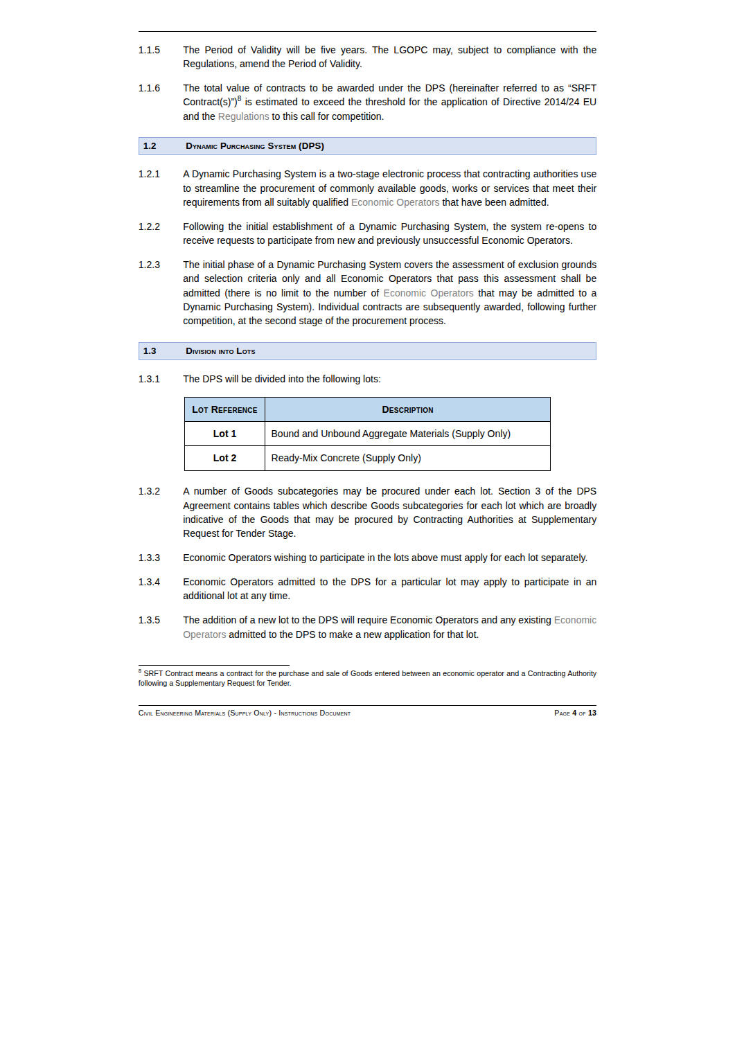1.1.5
The Period of Validity will be five years. The LGOPC may, subject to compliance with the Regulations, amend the Period of Validity.
1.1.6
The total value of contracts to be awarded under the DPS (hereinafter referred to as “SRFT Contract(s)”)8 is estimated to exceed the threshold for the application of Directive 2014/24 EU and the Regulations to this call for competition.
1.2
Dynamic Purchasing System (DPS)
1.2.1
A Dynamic Purchasing System is a two-stage electronic process that contracting authorities use to streamline the procurement of commonly available goods, works or services that meet their requirements from all suitably qualified Economic Operators that have been admitted.
1.2.2
Following the initial establishment of a Dynamic Purchasing System, the system re-opens to receive requests to participate from new and previously unsuccessful Economic Operators.
1.2.3
The initial phase of a Dynamic Purchasing System covers the assessment of exclusion grounds and selection criteria only and all Economic Operators that pass this assessment shall be admitted (there is no limit to the number of Economic Operators that may be admitted to a Dynamic Purchasing System). Individual contracts are subsequently awarded, following further competition, at the second stage of the procurement process.
1.3
Division into Lots
1.3.1
The DPS will be divided into the following lots:
| Lot Reference | Description |
| --- | --- |
| Lot 1 | Bound and Unbound Aggregate Materials (Supply Only) |
| Lot 2 | Ready-Mix Concrete (Supply Only) |
1.3.2
A number of Goods subcategories may be procured under each lot. Section 3 of the DPS Agreement contains tables which describe Goods subcategories for each lot which are broadly indicative of the Goods that may be procured by Contracting Authorities at Supplementary Request for Tender Stage.
1.3.3
Economic Operators wishing to participate in the lots above must apply for each lot separately.
1.3.4
Economic Operators admitted to the DPS for a particular lot may apply to participate in an additional lot at any time.
1.3.5
The addition of a new lot to the DPS will require Economic Operators and any existing Economic Operators admitted to the DPS to make a new application for that lot.
8 SRFT Contract means a contract for the purchase and sale of Goods entered between an economic operator and a Contracting Authority following a Supplementary Request for Tender.
Civil Engineering Materials (Supply Only) - Instructions Document
Page 4 of 13